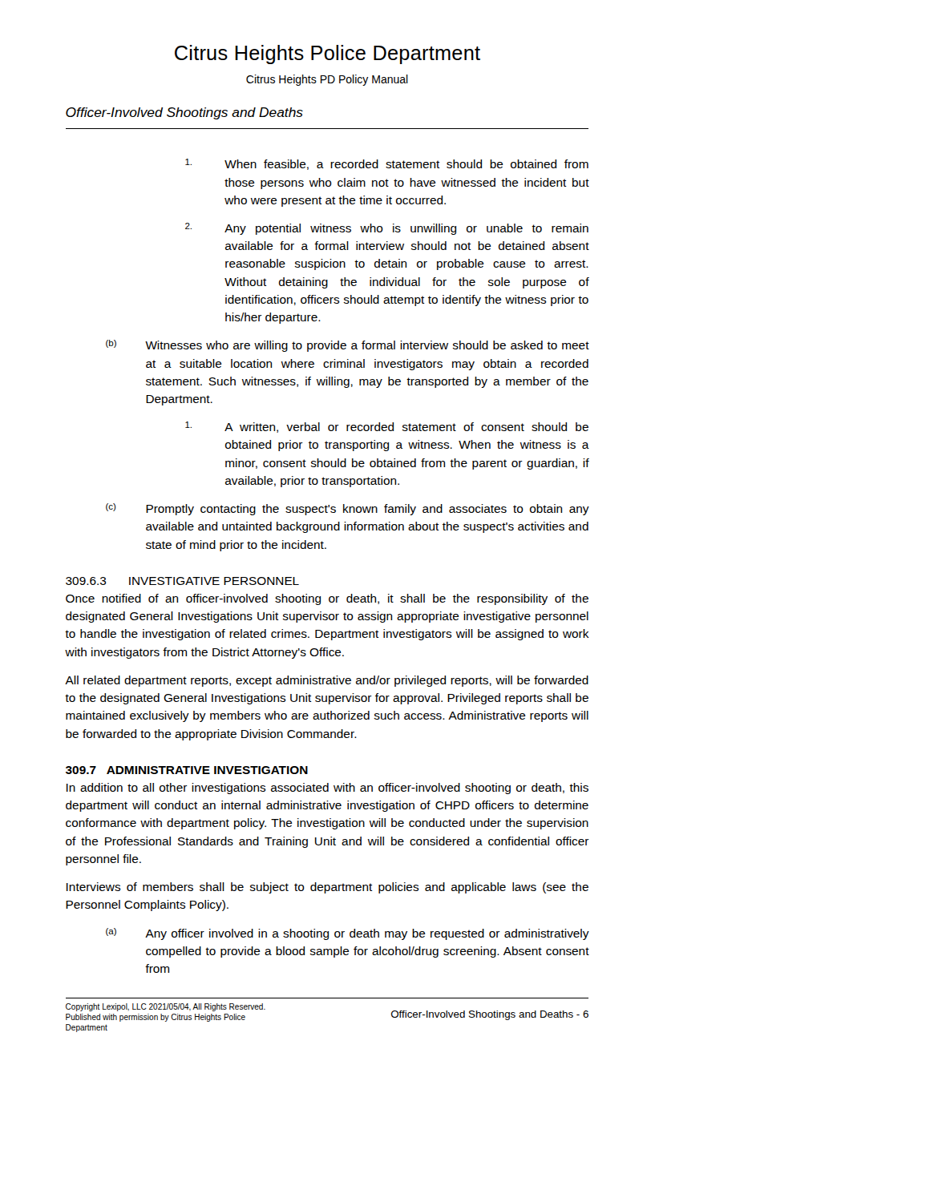Citrus Heights Police Department
Citrus Heights PD Policy Manual
Officer-Involved Shootings and Deaths
1. When feasible, a recorded statement should be obtained from those persons who claim not to have witnessed the incident but who were present at the time it occurred.
2. Any potential witness who is unwilling or unable to remain available for a formal interview should not be detained absent reasonable suspicion to detain or probable cause to arrest. Without detaining the individual for the sole purpose of identification, officers should attempt to identify the witness prior to his/her departure.
(b) Witnesses who are willing to provide a formal interview should be asked to meet at a suitable location where criminal investigators may obtain a recorded statement. Such witnesses, if willing, may be transported by a member of the Department.
1. A written, verbal or recorded statement of consent should be obtained prior to transporting a witness. When the witness is a minor, consent should be obtained from the parent or guardian, if available, prior to transportation.
(c) Promptly contacting the suspect's known family and associates to obtain any available and untainted background information about the suspect's activities and state of mind prior to the incident.
309.6.3 INVESTIGATIVE PERSONNEL
Once notified of an officer-involved shooting or death, it shall be the responsibility of the designated General Investigations Unit supervisor to assign appropriate investigative personnel to handle the investigation of related crimes. Department investigators will be assigned to work with investigators from the District Attorney's Office.
All related department reports, except administrative and/or privileged reports, will be forwarded to the designated General Investigations Unit supervisor for approval. Privileged reports shall be maintained exclusively by members who are authorized such access. Administrative reports will be forwarded to the appropriate Division Commander.
309.7 ADMINISTRATIVE INVESTIGATION
In addition to all other investigations associated with an officer-involved shooting or death, this department will conduct an internal administrative investigation of CHPD officers to determine conformance with department policy. The investigation will be conducted under the supervision of the Professional Standards and Training Unit and will be considered a confidential officer personnel file.
Interviews of members shall be subject to department policies and applicable laws (see the Personnel Complaints Policy).
(a) Any officer involved in a shooting or death may be requested or administratively compelled to provide a blood sample for alcohol/drug screening. Absent consent from
Copyright Lexipol, LLC 2021/05/04, All Rights Reserved.
Published with permission by Citrus Heights Police
Department
Officer-Involved Shootings and Deaths - 6